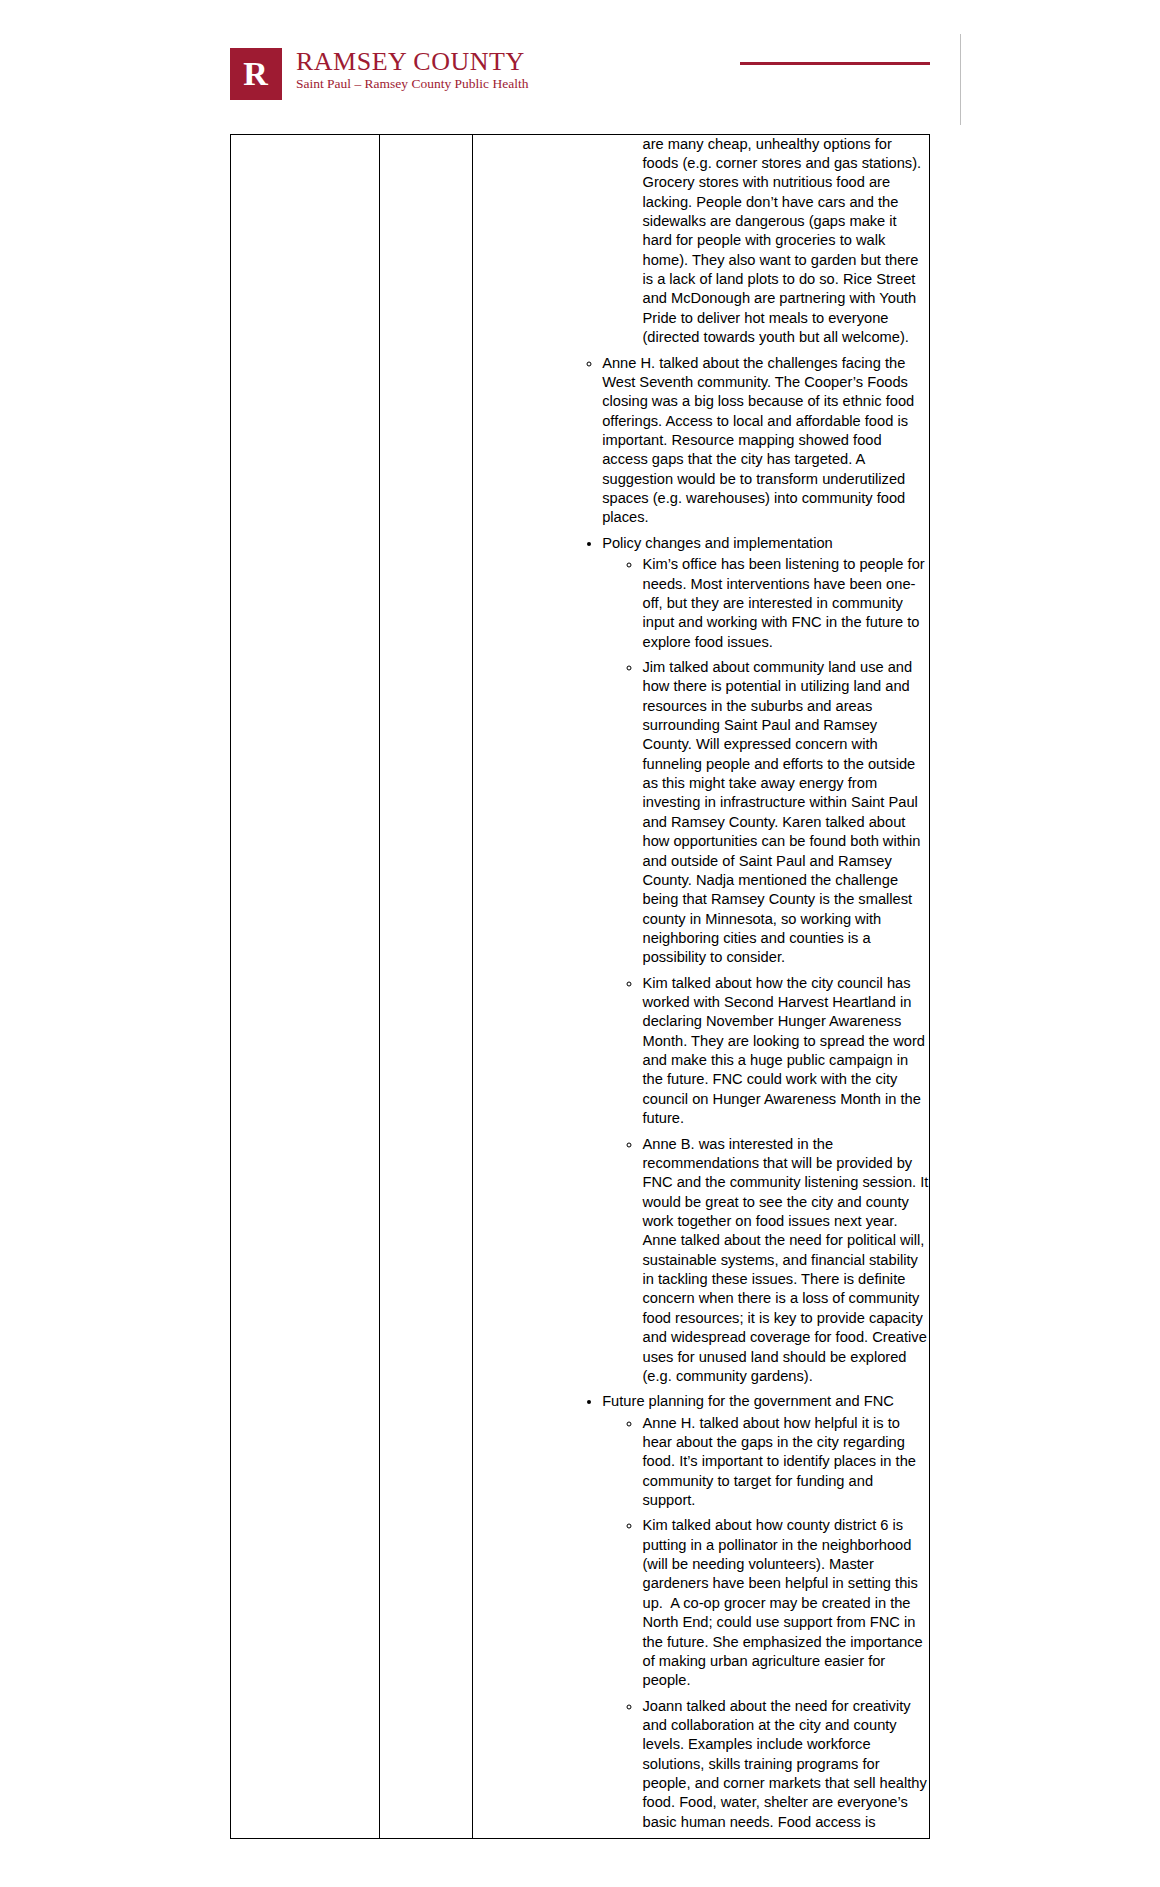R
RAMSEY COUNTY
Saint Paul – Ramsey County Public Health
| | | are many cheap, unhealthy options for foods (e.g. corner stores and gas stations). Grocery stores with nutritious food are lacking. People don’t have cars and the sidewalks are dangerous (gaps make it hard for people with groceries to walk home). They also want to garden but there is a lack of land plots to do so. Rice Street and McDonough are partnering with Youth Pride to deliver hot meals to everyone (directed towards youth but all welcome). Anne H. talked about the challenges facing the West Seventh community. The Cooper’s Foods closing was a big loss because of its ethnic food offerings. Access to local and affordable food is important. Resource mapping showed food access gaps that the city has targeted. A suggestion would be to transform underutilized spaces (e.g. warehouses) into community food places. Policy changes and implementation Kim’s office has been listening to people for needs. Most interventions have been one-off, but they are interested in community input and working with FNC in the future to explore food issues. Jim talked about community land use and how there is potential in utilizing land and resources in the suburbs and areas surrounding Saint Paul and Ramsey County. Will expressed concern with funneling people and efforts to the outside as this might take away energy from investing in infrastructure within Saint Paul and Ramsey County. Karen talked about how opportunities can be found both within and outside of Saint Paul and Ramsey County. Nadja mentioned the challenge being that Ramsey County is the smallest county in Minnesota, so working with neighboring cities and counties is a possibility to consider. Kim talked about how the city council has worked with Second Harvest Heartland in declaring November Hunger Awareness Month. They are looking to spread the word and make this a huge public campaign in the future. FNC could work with the city council on Hunger Awareness Month in the future. Anne B. was interested in the recommendations that will be provided by FNC and the community listening session. It would be great to see the city and county work together on food issues next year. Anne talked about the need for political will, sustainable systems, and financial stability in tackling these issues. There is definite concern when there is a loss of community food resources; it is key to provide capacity and widespread coverage for food. Creative uses for unused land should be explored (e.g. community gardens). Future planning for the government and FNC Anne H. talked about how helpful it is to hear about the gaps in the city regarding food. It’s important to identify places in the community to target for funding and support. Kim talked about how county district 6 is putting in a pollinator in the neighborhood (will be needing volunteers). Master gardeners have been helpful in setting this up. A co-op grocer may be created in the North End; could use support from FNC in the future. She emphasized the importance of making urban agriculture easier for people. Joann talked about the need for creativity and collaboration at the city and county levels. Examples include workforce solutions, skills training programs for people, and corner markets that sell healthy food. Food, water, shelter are everyone’s basic human needs. Food access is |